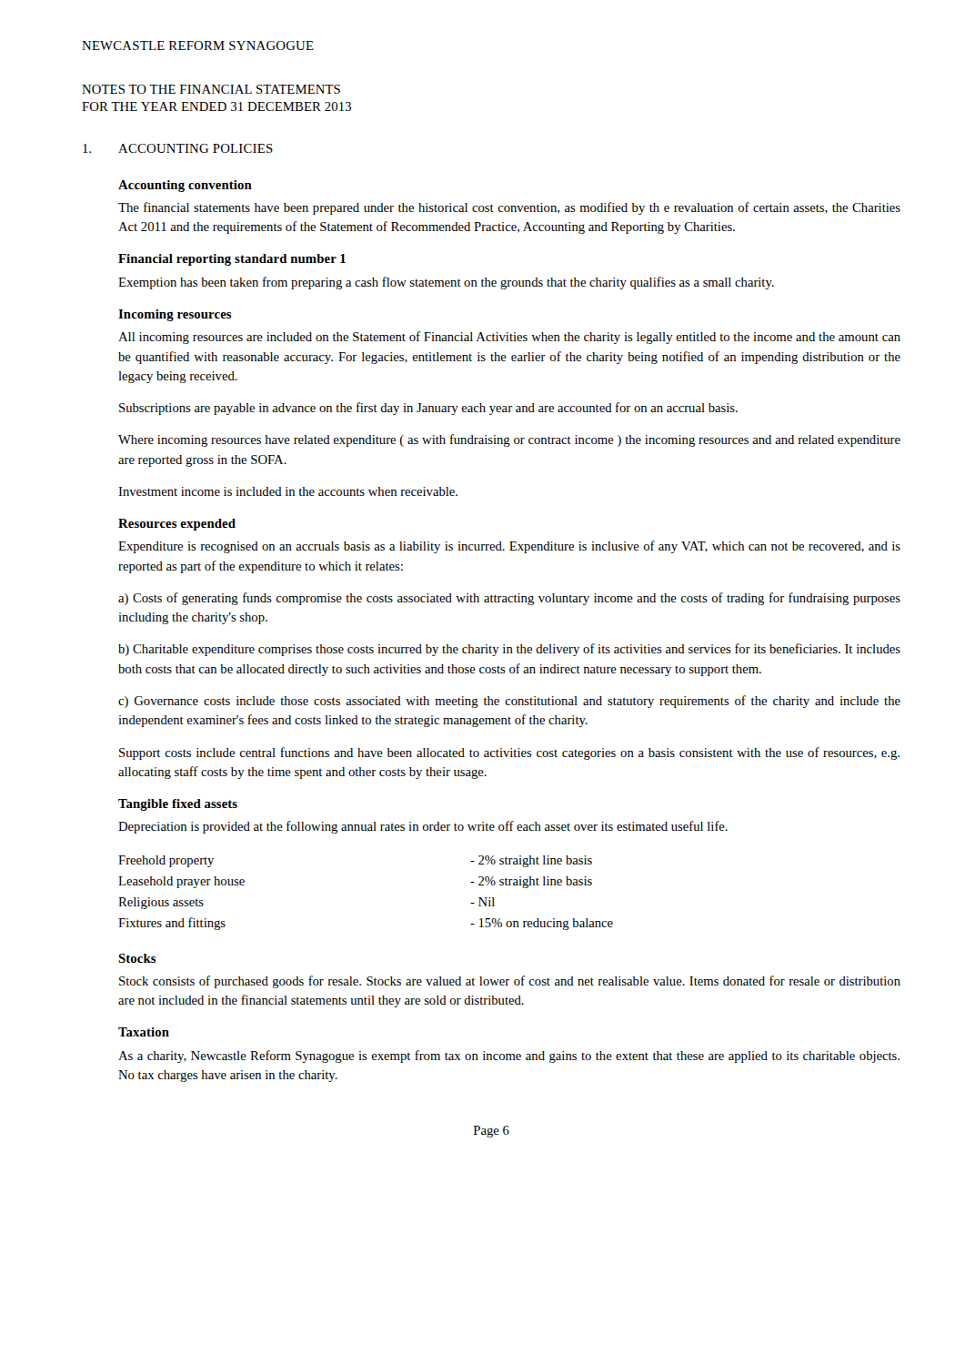NEWCASTLE REFORM SYNAGOGUE
NOTES TO THE FINANCIAL STATEMENTS
FOR THE YEAR ENDED 31 DECEMBER 2013
1.
ACCOUNTING POLICIES
Accounting convention
The financial statements have been prepared under the historical cost convention, as modified by th e revaluation of certain assets, the Charities Act 2011 and the requirements of the Statement of Recommended Practice, Accounting and Reporting by Charities.
Financial reporting standard number 1
Exemption has been taken from preparing a cash flow statement on the grounds that the charity qualifies as a small charity.
Incoming resources
All incoming resources are included on the Statement of Financial Activities when the charity is legally entitled to the income and the amount can be quantified with reasonable accuracy. For legacies, entitlement is the earlier of the charity being notified of an impending distribution or the legacy being received.
Subscriptions are payable in advance on the first day in January each year and are accounted for on an accrual basis.
Where incoming resources have related expenditure ( as with fundraising or contract income ) the incoming resources and and related expenditure are reported gross in the SOFA.
Investment income is included in the accounts when receivable.
Resources expended
Expenditure is recognised on an accruals basis as a liability is incurred. Expenditure is inclusive of any VAT, which can not be recovered, and is reported as part of the expenditure to which it relates:
a) Costs of generating funds compromise the costs associated with attracting voluntary income and the costs of trading for fundraising purposes including the charity's shop.
b) Charitable expenditure comprises those costs incurred by the charity in the delivery of its activities and services for its beneficiaries. It includes both costs that can be allocated directly to such activities and those costs of an indirect nature necessary to support them.
c) Governance costs include those costs associated with meeting the constitutional and statutory requirements of the charity and include the independent examiner's fees and costs linked to the strategic management of the charity.
Support costs include central functions and have been allocated to activities cost categories on a basis consistent with the use of resources, e.g. allocating staff costs by the time spent and other costs by their usage.
Tangible fixed assets
Depreciation is provided at the following annual rates in order to write off each asset over its estimated useful life.
| Freehold property | - 2% straight line basis |
| Leasehold prayer house | - 2% straight line basis |
| Religious assets | - Nil |
| Fixtures and fittings | - 15% on reducing balance |
Stocks
Stock consists of purchased goods for resale. Stocks are valued at lower of cost and net realisable value. Items donated for resale or distribution are not included in the financial statements until they are sold or distributed.
Taxation
As a charity, Newcastle Reform Synagogue is exempt from tax on income and gains to the extent that these are applied to its charitable objects. No tax charges have arisen in the charity.
Page 6